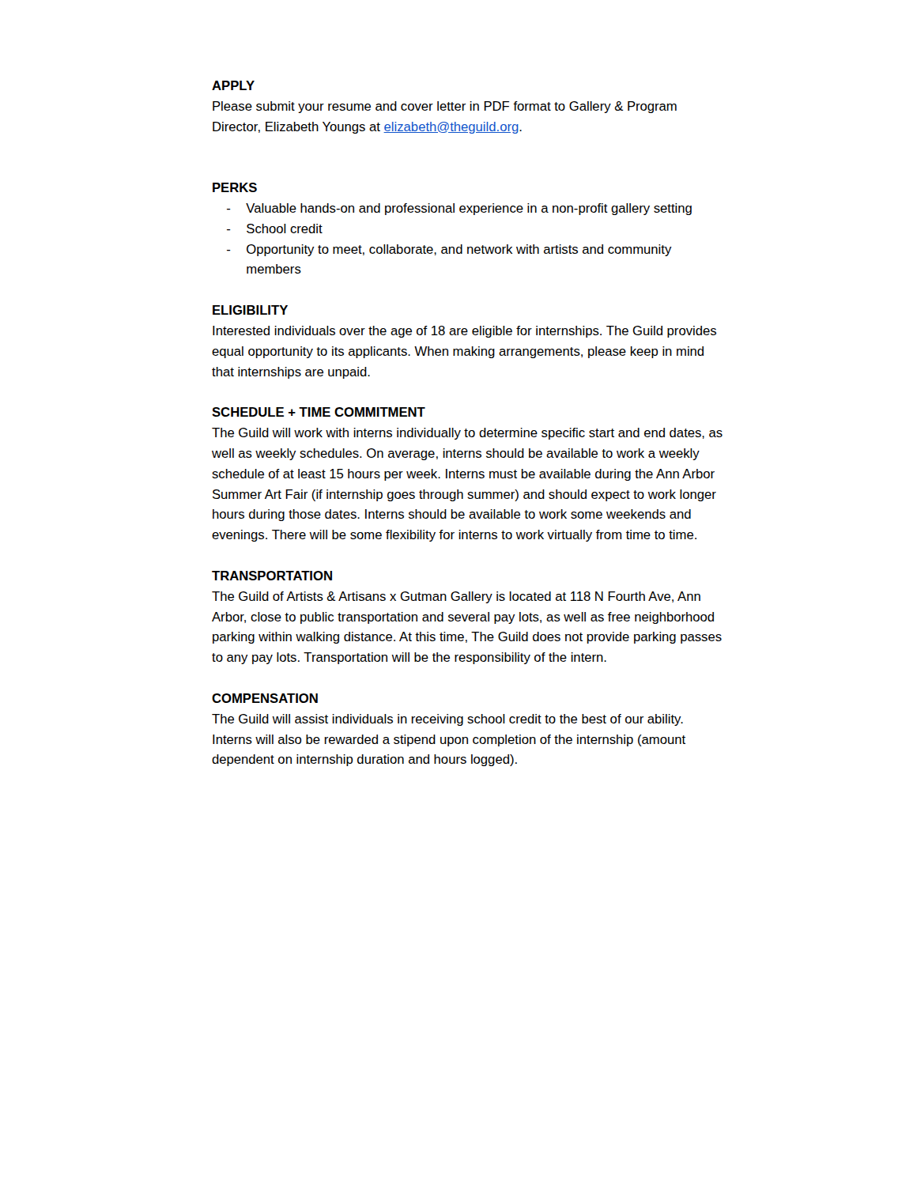APPLY
Please submit your resume and cover letter in PDF format to Gallery & Program Director, Elizabeth Youngs at elizabeth@theguild.org.
PERKS
Valuable hands-on and professional experience in a non-profit gallery setting
School credit
Opportunity to meet, collaborate, and network with artists and community members
ELIGIBILITY
Interested individuals over the age of 18 are eligible for internships. The Guild provides equal opportunity to its applicants. When making arrangements, please keep in mind that internships are unpaid.
SCHEDULE + TIME COMMITMENT
The Guild will work with interns individually to determine specific start and end dates, as well as weekly schedules. On average, interns should be available to work a weekly schedule of at least 15 hours per week. Interns must be available during the Ann Arbor Summer Art Fair (if internship goes through summer) and should expect to work longer hours during those dates. Interns should be available to work some weekends and evenings. There will be some flexibility for interns to work virtually from time to time.
TRANSPORTATION
The Guild of Artists & Artisans x Gutman Gallery is located at 118 N Fourth Ave, Ann Arbor, close to public transportation and several pay lots, as well as free neighborhood parking within walking distance. At this time, The Guild does not provide parking passes to any pay lots. Transportation will be the responsibility of the intern.
COMPENSATION
The Guild will assist individuals in receiving school credit to the best of our ability. Interns will also be rewarded a stipend upon completion of the internship (amount dependent on internship duration and hours logged).